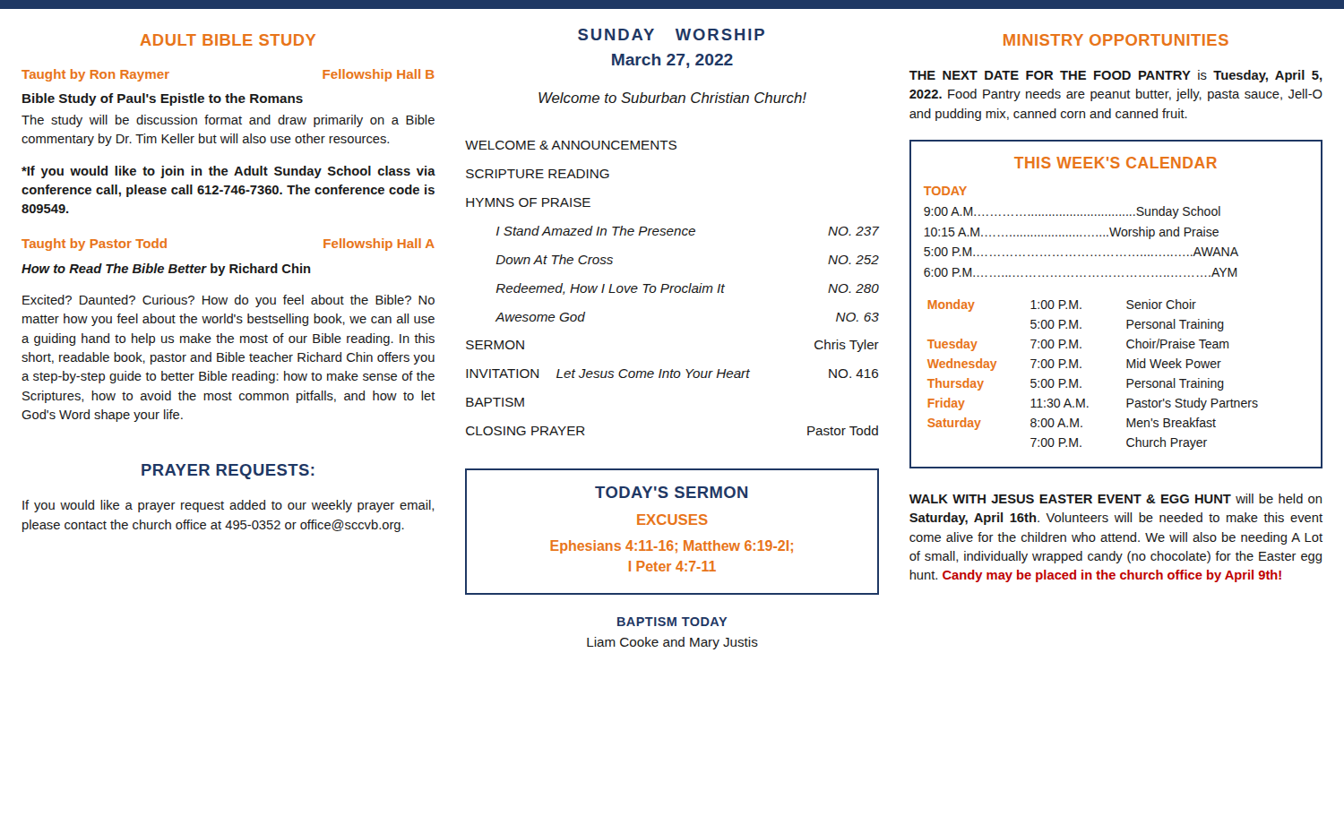ADULT BIBLE STUDY
Taught by Ron Raymer Fellowship Hall B
Bible Study of Paul's Epistle to the Romans
The study will be discussion format and draw primarily on a Bible commentary by Dr. Tim Keller but will also use other resources.
*If you would like to join in the Adult Sunday School class via conference call, please call 612-746-7360. The conference code is 809549.
Taught by Pastor Todd Fellowship Hall A
How to Read The Bible Better by Richard Chin
Excited? Daunted? Curious? How do you feel about the Bible? No matter how you feel about the world's bestselling book, we can all use a guiding hand to help us make the most of our Bible reading. In this short, readable book, pastor and Bible teacher Richard Chin offers you a step-by-step guide to better Bible reading: how to make sense of the Scriptures, how to avoid the most common pitfalls, and how to let God's Word shape your life.
PRAYER REQUESTS:
If you would like a prayer request added to our weekly prayer email, please contact the church office at 495-0352 or office@sccvb.org.
SUNDAY WORSHIP
March 27, 2022
Welcome to Suburban Christian Church!
WELCOME & ANNOUNCEMENTS
SCRIPTURE READING
HYMNS OF PRAISE
I Stand Amazed In The Presence NO. 237
Down At The Cross NO. 252
Redeemed, How I Love To Proclaim It NO. 280
Awesome God NO. 63
SERMON Chris Tyler
INVITATION Let Jesus Come Into Your Heart NO. 416
BAPTISM
CLOSING PRAYER Pastor Todd
TODAY'S SERMON
EXCUSES
Ephesians 4:11-16; Matthew 6:19-2I;
I Peter 4:7-11
BAPTISM TODAY
Liam Cooke and Mary Justis
MINISTRY OPPORTUNITIES
THE NEXT DATE FOR THE FOOD PANTRY is Tuesday, April 5, 2022. Food Pantry needs are peanut butter, jelly, pasta sauce, Jell-O and pudding mix, canned corn and canned fruit.
THIS WEEK'S CALENDAR
TODAY
9:00 A.M.…………...............................Sunday School
10:15 A.M.…….....................…....Worship and Praise
5:00 P.M.…………………………………....…..…..AWANA
6:00 P.M.……...………………………………..……….AYM
| Monday | 1:00 P.M. | Senior Choir |
| | 5:00 P.M. | Personal Training |
| Tuesday | 7:00 P.M. | Choir/Praise Team |
| Wednesday | 7:00 P.M. | Mid Week Power |
| Thursday | 5:00 P.M. | Personal Training |
| Friday | 11:30 A.M. | Pastor's Study Partners |
| Saturday | 8:00 A.M. | Men's Breakfast |
| | 7:00 P.M. | Church Prayer |
WALK WITH JESUS EASTER EVENT & EGG HUNT will be held on Saturday, April 16th. Volunteers will be needed to make this event come alive for the children who attend. We will also be needing A Lot of small, individually wrapped candy (no chocolate) for the Easter egg hunt. Candy may be placed in the church office by April 9th!